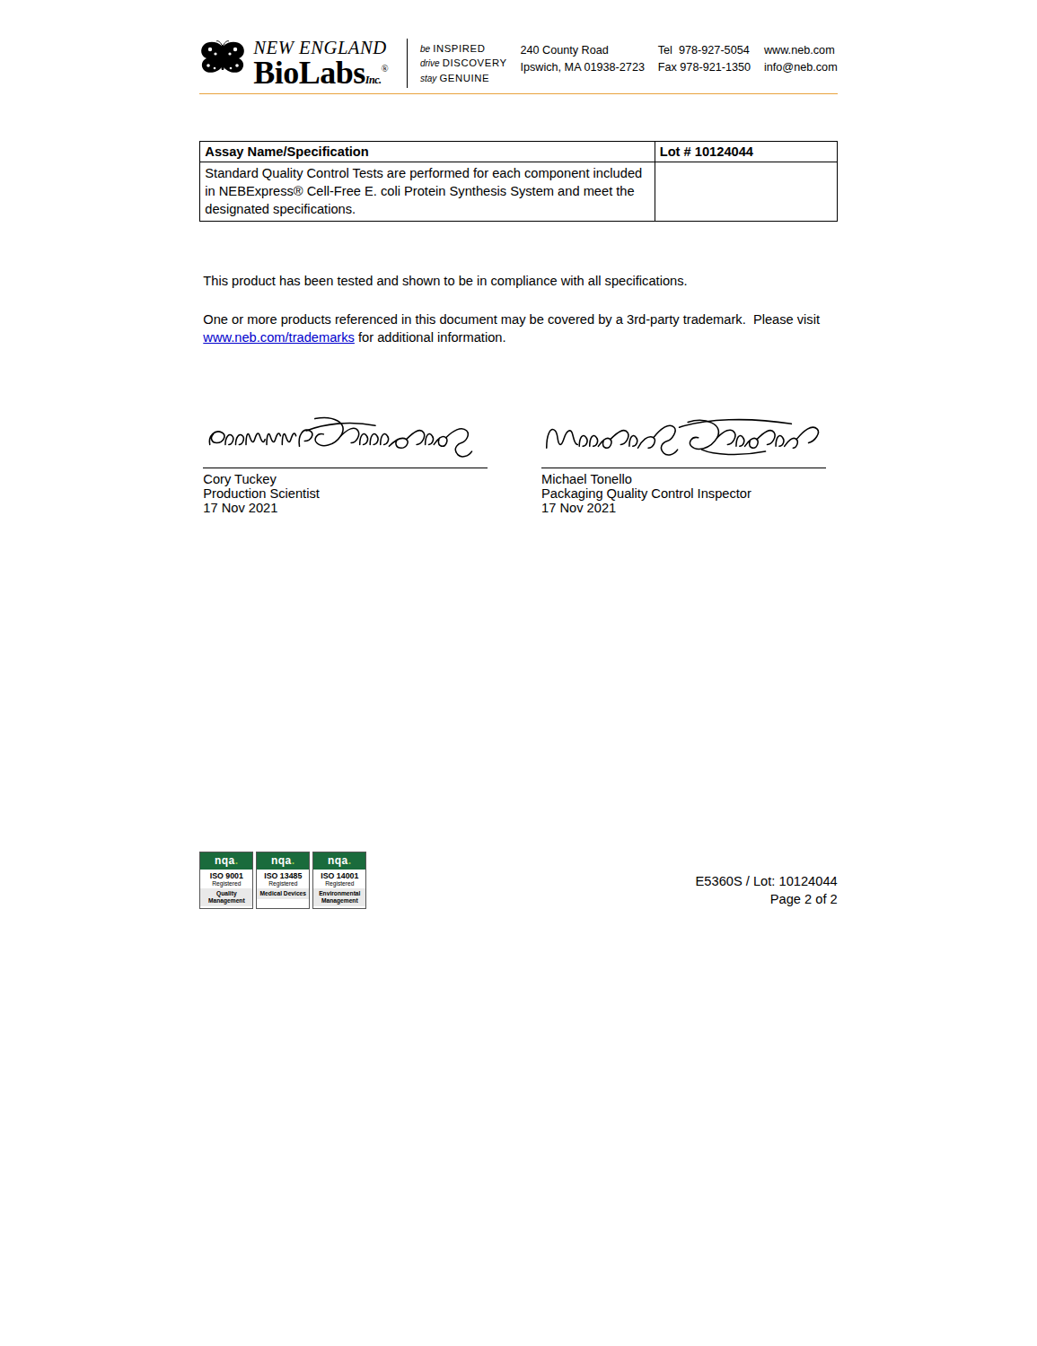NEW ENGLAND
BioLabsInc.®
be INSPIRED
drive DISCOVERY
stay GENUINE
240 County Road
Ipswich, MA 01938-2723
Tel 978-927-5054
Fax 978-921-1350
www.neb.com
info@neb.com
| Assay Name/Specification | Lot # 10124044 |
| --- | --- |
| Standard Quality Control Tests are performed for each component included in NEBExpress® Cell-Free E. coli Protein Synthesis System and meet the designated specifications. | |
This product has been tested and shown to be in compliance with all specifications.
One or more products referenced in this document may be covered by a 3rd-party trademark. Please visit www.neb.com/trademarks for additional information.
Cory Tuckey
Production Scientist
17 Nov 2021
Michael Tonello
Packaging Quality Control Inspector
17 Nov 2021
nqa.
ISO 9001
Registered
Quality
Management
nqa.
ISO 13485
Registered
Medical Devices
nqa.
ISO 14001
Registered
Environmental
Management
E5360S / Lot: 10124044
Page 2 of 2